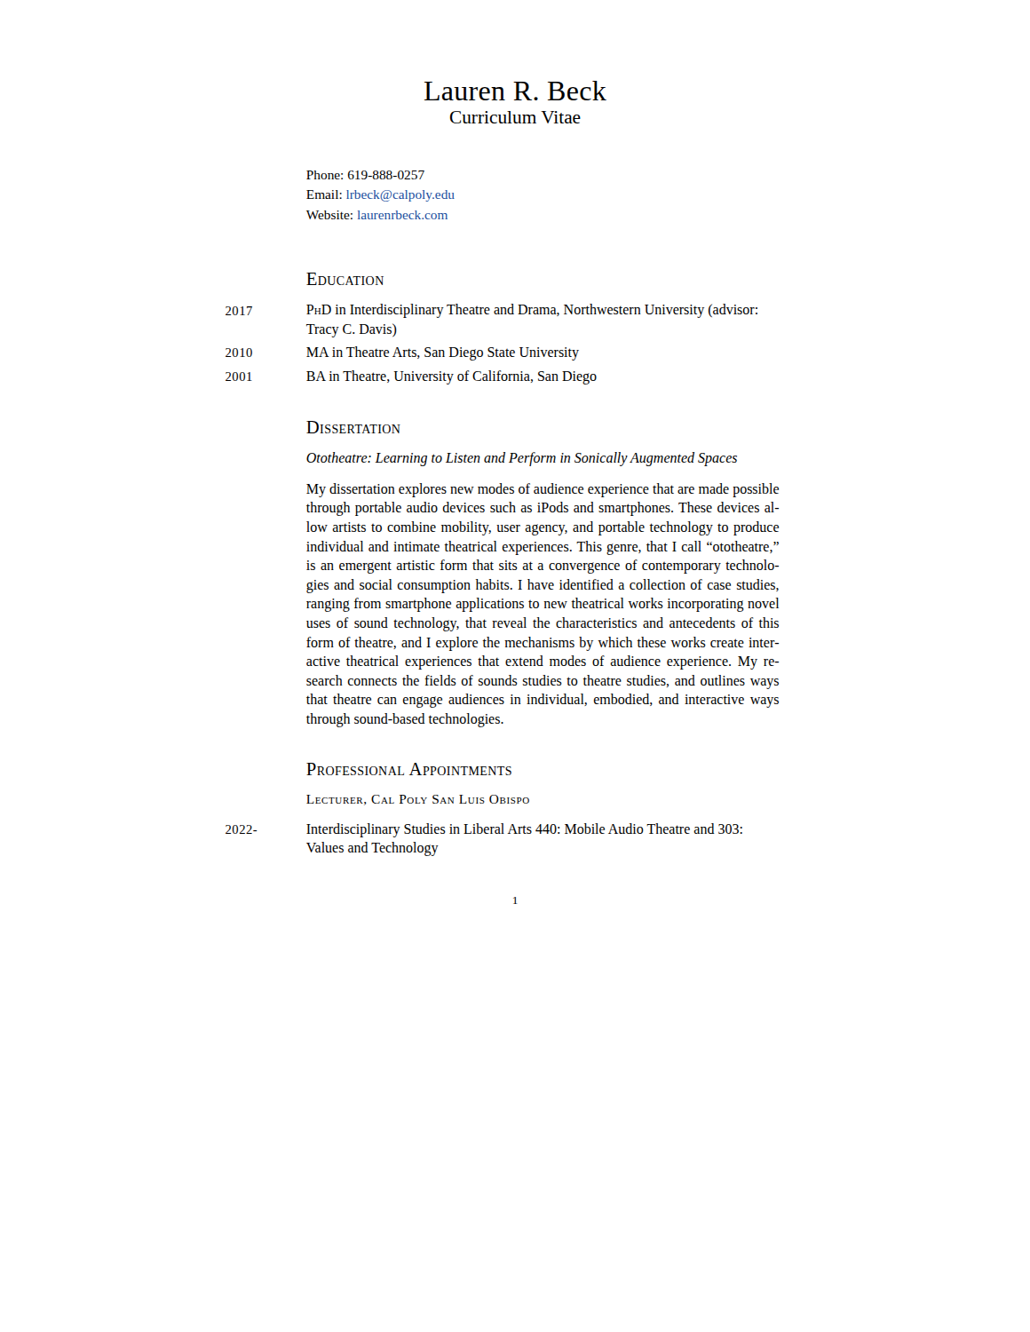Lauren R. Beck
Curriculum Vitae
Phone: 619-888-0257
Email: lrbeck@calpoly.edu
Website: laurenrbeck.com
Education
2017
Ph D in Interdisciplinary Theatre and Drama, Northwestern University (advisor: Tracy C. Davis)
2010
MA in Theatre Arts, San Diego State University
2001
BA in Theatre, University of California, San Diego
Dissertation
Ototheatre: Learning to Listen and Perform in Sonically Augmented Spaces
My dissertation explores new modes of audience experience that are made possible through portable audio devices such as iPods and smartphones. These devices allow artists to combine mobility, user agency, and portable technology to produce individual and intimate theatrical experiences. This genre, that I call “ototheatre,” is an emergent artistic form that sits at a convergence of contemporary technologies and social consumption habits. I have identified a collection of case studies, ranging from smartphone applications to new theatrical works incorporating novel uses of sound technology, that reveal the characteristics and antecedents of this form of theatre, and I explore the mechanisms by which these works create interactive theatrical experiences that extend modes of audience experience. My research connects the fields of sounds studies to theatre studies, and outlines ways that theatre can engage audiences in individual, embodied, and interactive ways through sound-based technologies.
Professional Appointments
Lecturer, Cal Poly San Luis Obispo
2022-
Interdisciplinary Studies in Liberal Arts 440: Mobile Audio Theatre and 303: Values and Technology
1